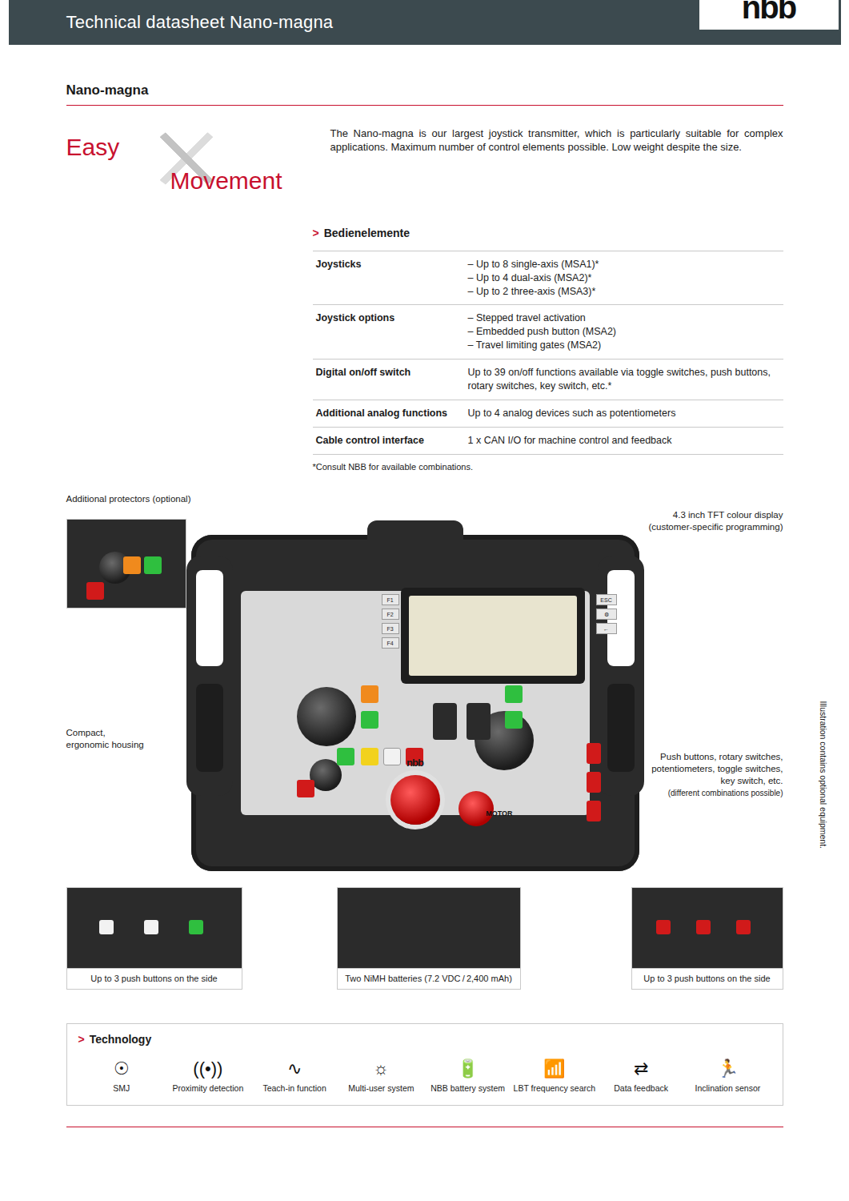Technical datasheet Nano-magna
nbb
Nano-magna
Easy
Movement
The Nano-magna is our largest joystick transmitter, which is particularly suitable for complex applications. Maximum number of control elements possible. Low weight despite the size.
>Bedienelemente
| Joysticks | – Up to 8 single-axis (MSA1)* – Up to 4 dual-axis (MSA2)* – Up to 2 three-axis (MSA3)* |
| Joystick options | – Stepped travel activation – Embedded push button (MSA2) – Travel limiting gates (MSA2) |
| Digital on/off switch | Up to 39 on/off functions available via toggle switches, push buttons, rotary switches, key switch, etc.* |
| Additional analog functions | Up to 4 analog devices such as potentiometers |
| Cable control interface | 1 x CAN I/O for machine control and feedback |
*Consult NBB for available combinations.
Additional protectors (optional)
4.3 inch TFT colour display
(customer-specific programming)
Compact,
ergonomic housing
Push buttons, rotary switches,
potentiometers, toggle switches,
key switch, etc.
(different combinations possible)
F1
F2
F3
F4
ESC
⚙
←
nbb
MOTOR
Up to 3 push buttons on the side
Two NiMH batteries (7.2 VDC / 2,400 mAh)
Up to 3 push buttons on the side
>Technology
☉
SMJ
((•))
Proximity detection
∿
Teach-in function
☼
Multi-user system
🔋
NBB battery system
📶
LBT frequency search
⇄
Data feedback
🏃
Inclination sensor
Illustration contains optional equipment.